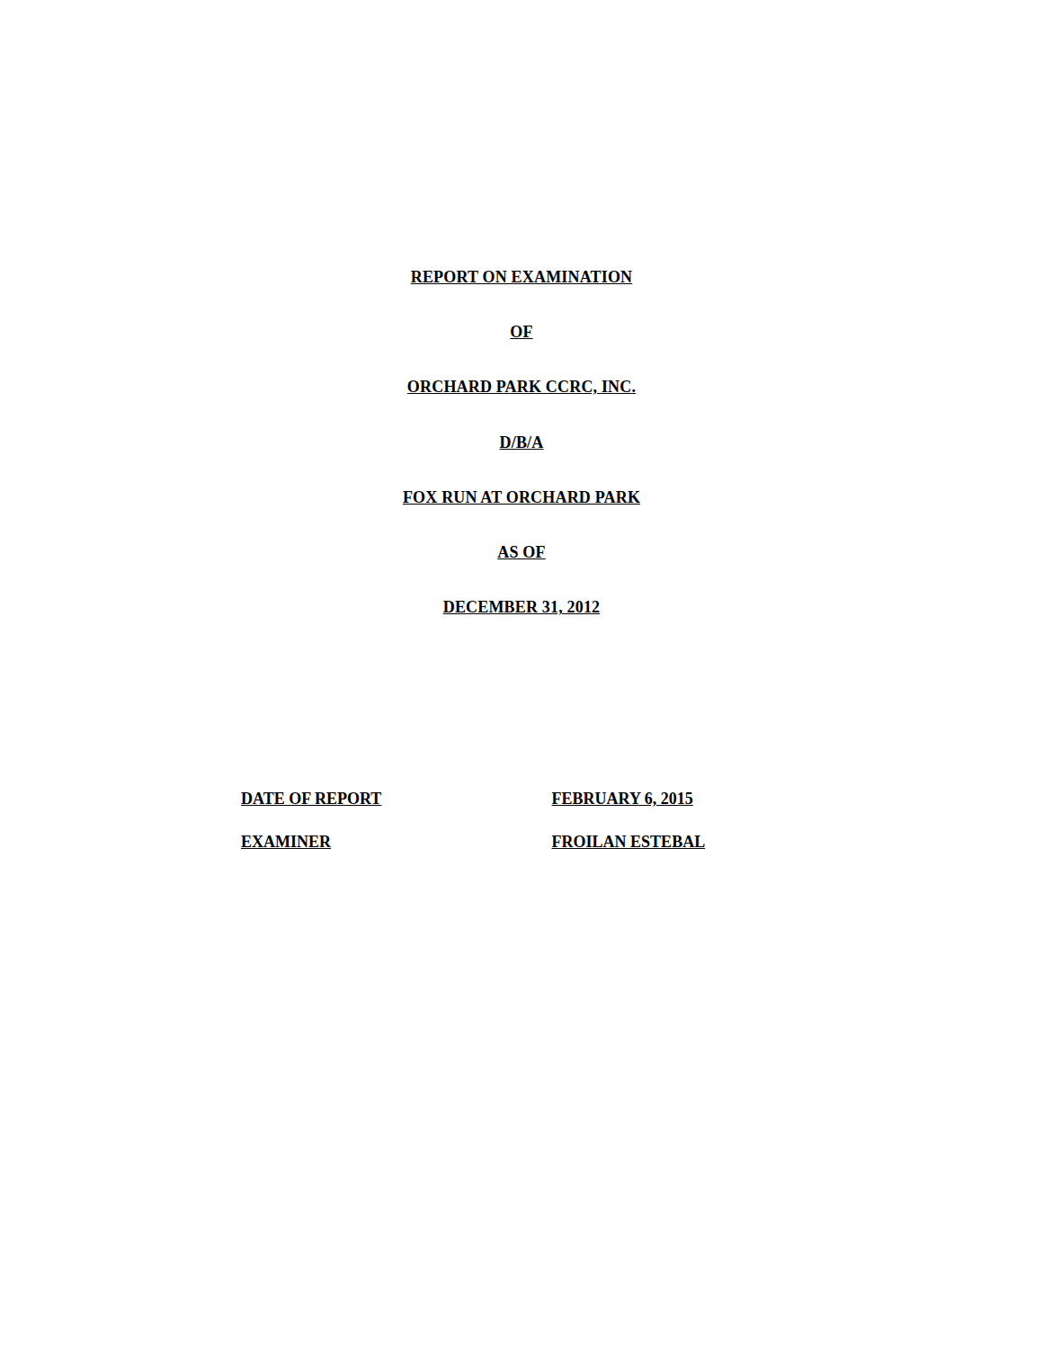REPORT ON EXAMINATION
OF
ORCHARD PARK CCRC, INC.
D/B/A
FOX RUN AT ORCHARD PARK
AS OF
DECEMBER 31, 2012
DATE OF REPORT FEBRUARY 6, 2015
EXAMINER FROILAN ESTEBAL